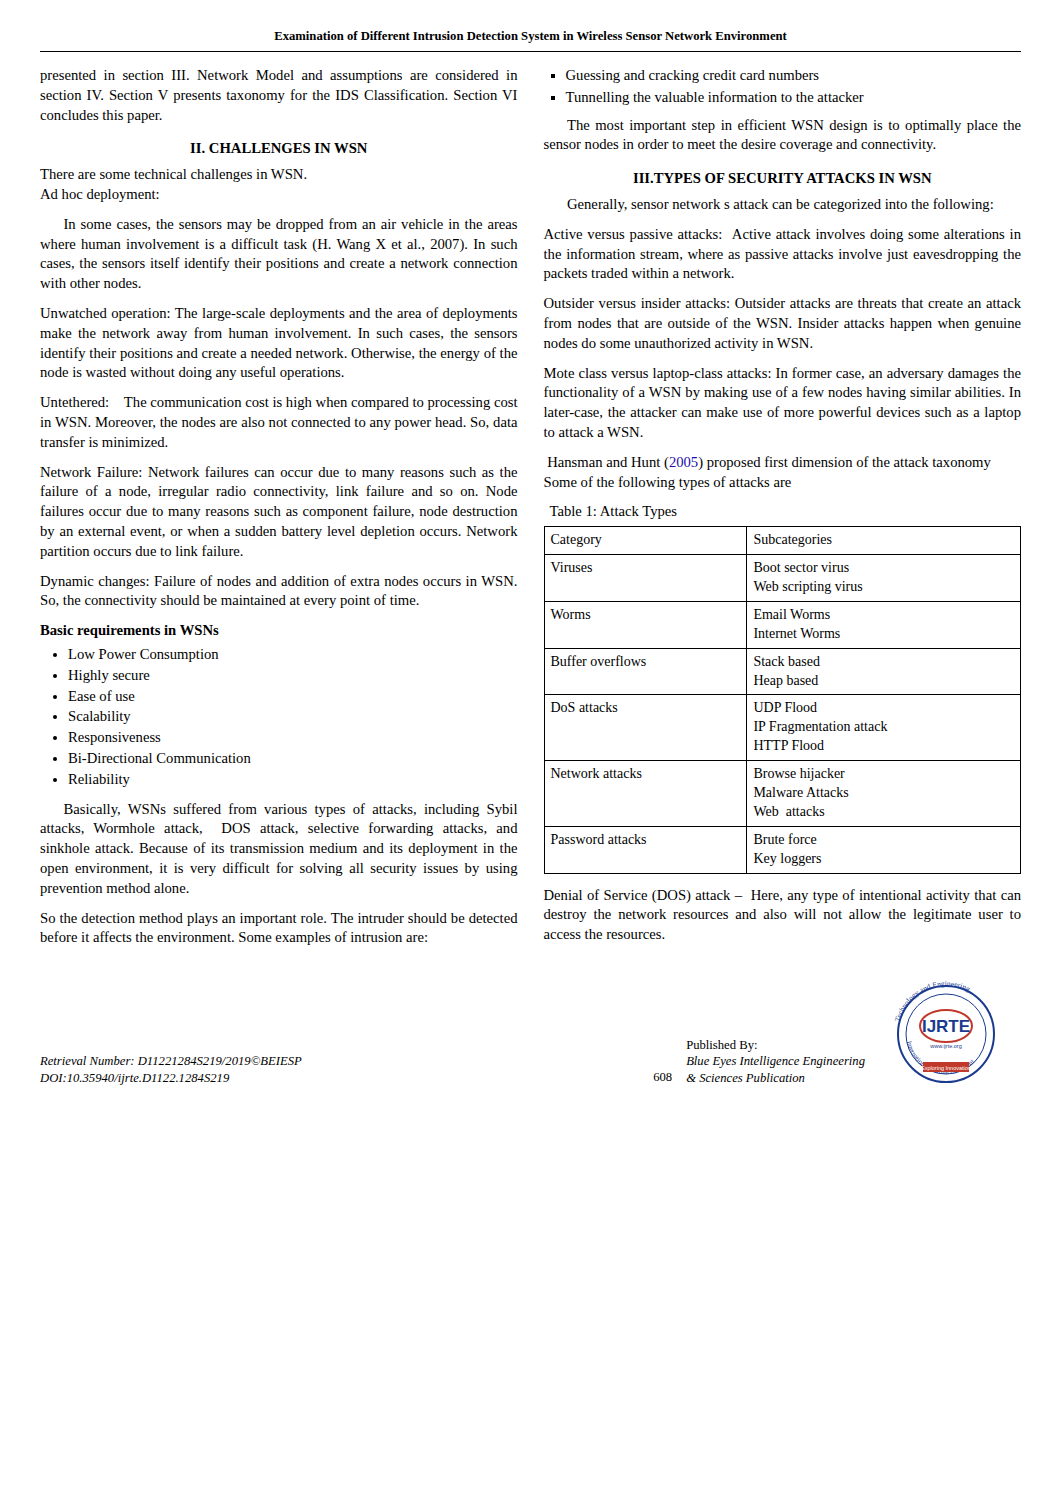Examination of Different Intrusion Detection System in Wireless Sensor Network Environment
presented in section III. Network Model and assumptions are considered in section IV. Section V presents taxonomy for the IDS Classification. Section VI concludes this paper.
II. Challenges in WSN
There are some technical challenges in WSN.
Ad hoc deployment:
In some cases, the sensors may be dropped from an air vehicle in the areas where human involvement is a difficult task (H. Wang X et al., 2007). In such cases, the sensors itself identify their positions and create a network connection with other nodes.
Unwatched operation: The large-scale deployments and the area of deployments make the network away from human involvement. In such cases, the sensors identify their positions and create a needed network. Otherwise, the energy of the node is wasted without doing any useful operations.
Untethered: The communication cost is high when compared to processing cost in WSN. Moreover, the nodes are also not connected to any power head. So, data transfer is minimized.
Network Failure: Network failures can occur due to many reasons such as the failure of a node, irregular radio connectivity, link failure and so on. Node failures occur due to many reasons such as component failure, node destruction by an external event, or when a sudden battery level depletion occurs. Network partition occurs due to link failure.
Dynamic changes: Failure of nodes and addition of extra nodes occurs in WSN. So, the connectivity should be maintained at every point of time.
Basic requirements in WSNs
Low Power Consumption
Highly secure
Ease of use
Scalability
Responsiveness
Bi-Directional Communication
Reliability
Basically, WSNs suffered from various types of attacks, including Sybil attacks, Wormhole attack, DOS attack, selective forwarding attacks, and sinkhole attack. Because of its transmission medium and its deployment in the open environment, it is very difficult for solving all security issues by using prevention method alone.
So the detection method plays an important role. The intruder should be detected before it affects the environment. Some examples of intrusion are:
Guessing and cracking credit card numbers
Tunnelling the valuable information to the attacker
The most important step in efficient WSN design is to optimally place the sensor nodes in order to meet the desire coverage and connectivity.
III.Types of Security Attacks in WSN
Generally, sensor network s attack can be categorized into the following:
Active versus passive attacks: Active attack involves doing some alterations in the information stream, where as passive attacks involve just eavesdropping the packets traded within a network.
Outsider versus insider attacks: Outsider attacks are threats that create an attack from nodes that are outside of the WSN. Insider attacks happen when genuine nodes do some unauthorized activity in WSN.
Mote class versus laptop-class attacks: In former case, an adversary damages the functionality of a WSN by making use of a few nodes having similar abilities. In later-case, the attacker can make use of more powerful devices such as a laptop to attack a WSN.
Hansman and Hunt (2005) proposed first dimension of the attack taxonomy
Some of the following types of attacks are
Table 1: Attack Types
| Category | Subcategories |
| Viruses | Boot sector virus Web scripting virus |
| Worms | Email Worms Internet Worms |
| Buffer overflows | Stack based Heap based |
| DoS attacks | UDP Flood IP Fragmentation attack HTTP Flood |
| Network attacks | Browse hijacker Malware Attacks Web attacks |
| Password attacks | Brute force Key loggers |
Denial of Service (DOS) attack – Here, any type of intentional activity that can destroy the network resources and also will not allow the legitimate user to access the resources.
Retrieval Number: D11221284S219/2019©BEIESP
DOI:10.35940/ijrte.D1122.1284S219
608
Published By:
Blue Eyes Intelligence Engineering
& Sciences Publication
Technology and Engineering International Journal of Recent IJRTE www.ijrte.org Exploring Innovation